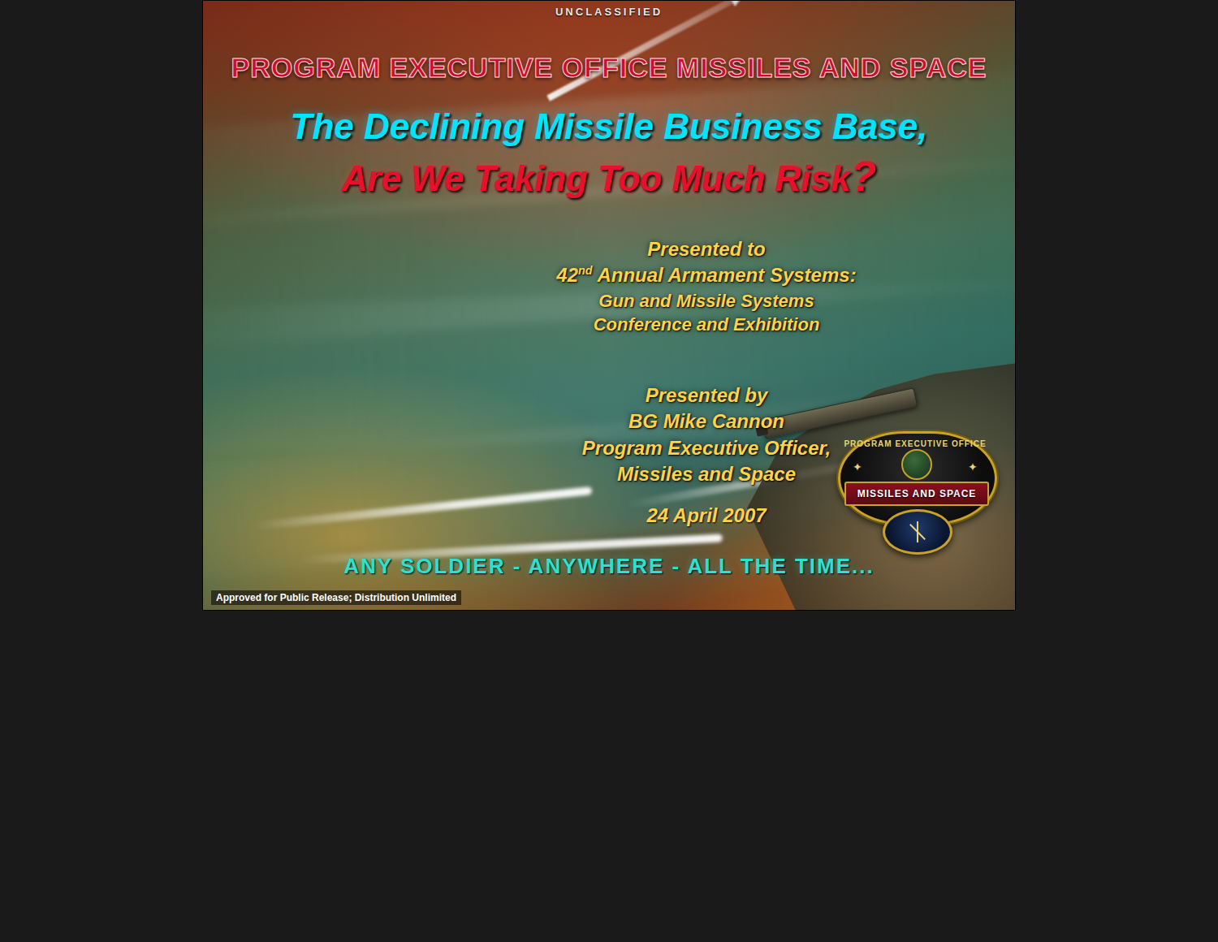UNCLASSIFIED
PROGRAM EXECUTIVE OFFICE MISSILES AND SPACE
The Declining Missile Business Base,
Are We Taking Too Much Risk?
Presented to
42nd Annual Armament Systems:
Gun and Missile Systems
Conference and Exhibition
Presented by
BG Mike Cannon
Program Executive Officer,
Missiles and Space
24 April 2007
ANY SOLDIER - ANYWHERE - ALL THE TIME...
Approved for Public Release; Distribution Unlimited
PROGRAM EXECUTIVE OFFICE
✦
✦
MISSILES AND SPACE